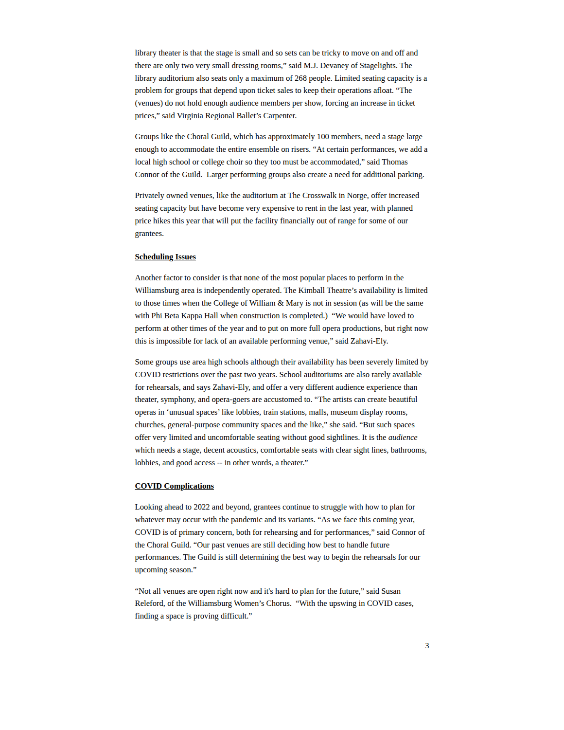library theater is that the stage is small and so sets can be tricky to move on and off and there are only two very small dressing rooms,” said M.J. Devaney of Stagelights. The library auditorium also seats only a maximum of 268 people. Limited seating capacity is a problem for groups that depend upon ticket sales to keep their operations afloat. “The (venues) do not hold enough audience members per show, forcing an increase in ticket prices,” said Virginia Regional Ballet’s Carpenter.
Groups like the Choral Guild, which has approximately 100 members, need a stage large enough to accommodate the entire ensemble on risers. “At certain performances, we add a local high school or college choir so they too must be accommodated,” said Thomas Connor of the Guild. Larger performing groups also create a need for additional parking.
Privately owned venues, like the auditorium at The Crosswalk in Norge, offer increased seating capacity but have become very expensive to rent in the last year, with planned price hikes this year that will put the facility financially out of range for some of our grantees.
Scheduling Issues
Another factor to consider is that none of the most popular places to perform in the Williamsburg area is independently operated. The Kimball Theatre’s availability is limited to those times when the College of William & Mary is not in session (as will be the same with Phi Beta Kappa Hall when construction is completed.) “We would have loved to perform at other times of the year and to put on more full opera productions, but right now this is impossible for lack of an available performing venue,” said Zahavi-Ely.
Some groups use area high schools although their availability has been severely limited by COVID restrictions over the past two years. School auditoriums are also rarely available for rehearsals, and says Zahavi-Ely, and offer a very different audience experience than theater, symphony, and opera-goers are accustomed to. “The artists can create beautiful operas in ‘unusual spaces’ like lobbies, train stations, malls, museum display rooms, churches, general-purpose community spaces and the like,” she said. “But such spaces offer very limited and uncomfortable seating without good sightlines. It is the audience which needs a stage, decent acoustics, comfortable seats with clear sight lines, bathrooms, lobbies, and good access -- in other words, a theater.”
COVID Complications
Looking ahead to 2022 and beyond, grantees continue to struggle with how to plan for whatever may occur with the pandemic and its variants. “As we face this coming year, COVID is of primary concern, both for rehearsing and for performances,” said Connor of the Choral Guild. “Our past venues are still deciding how best to handle future performances. The Guild is still determining the best way to begin the rehearsals for our upcoming season.”
“Not all venues are open right now and it's hard to plan for the future,” said Susan Releford, of the Williamsburg Women’s Chorus. “With the upswing in COVID cases, finding a space is proving difficult.”
3